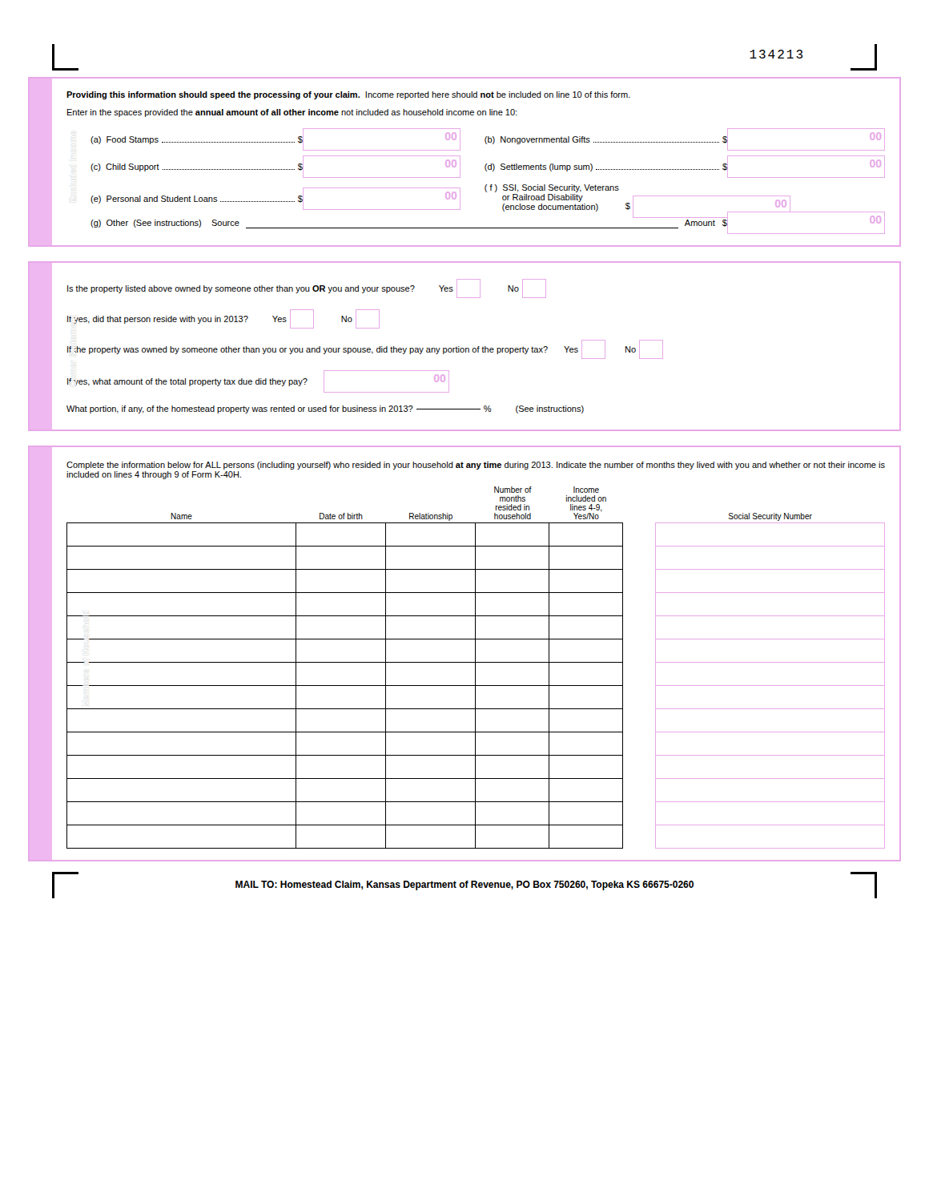134213
Excluded Income
Providing this information should speed the processing of your claim. Income reported here should not be included on line 10 of this form.
Enter in the spaces provided the annual amount of all other income not included as household income on line 10:
(a) Food Stamps $ 00
(b) Nongovernmental Gifts $ 00
(c) Child Support $ 00
(d) Settlements (lump sum) $ 00
(e) Personal and Student Loans $ 00
( f ) SSI, Social Security, Veterans
or Railroad Disability
(enclose documentation)
$ 00
(g) Other (See instructions) Source Amount $ 00
Owner Statement
Is the property listed above owned by someone other than you OR you and your spouse? Yes No
If yes, did that person reside with you in 2013? Yes No
If the property was owned by someone other than you or you and your spouse, did they pay any portion of the property tax? Yes No
If yes, what amount of the total property tax due did they pay? 00
What portion, if any, of the homestead property was rented or used for business in 2013? % (See instructions)
Members of Household
Complete the information below for ALL persons (including yourself) who resided in your household at any time during 2013. Indicate the number of months they lived with you and whether or not their income is included on lines 4 through 9 of Form K-40H.
| Name | Date of birth | Relationship | Number of months resided in household | Income included on lines 4-9, Yes/No | | Social Security Number |
| --- | --- | --- | --- | --- | --- | --- |
MAIL TO: Homestead Claim, Kansas Department of Revenue, PO Box 750260, Topeka KS 66675-0260